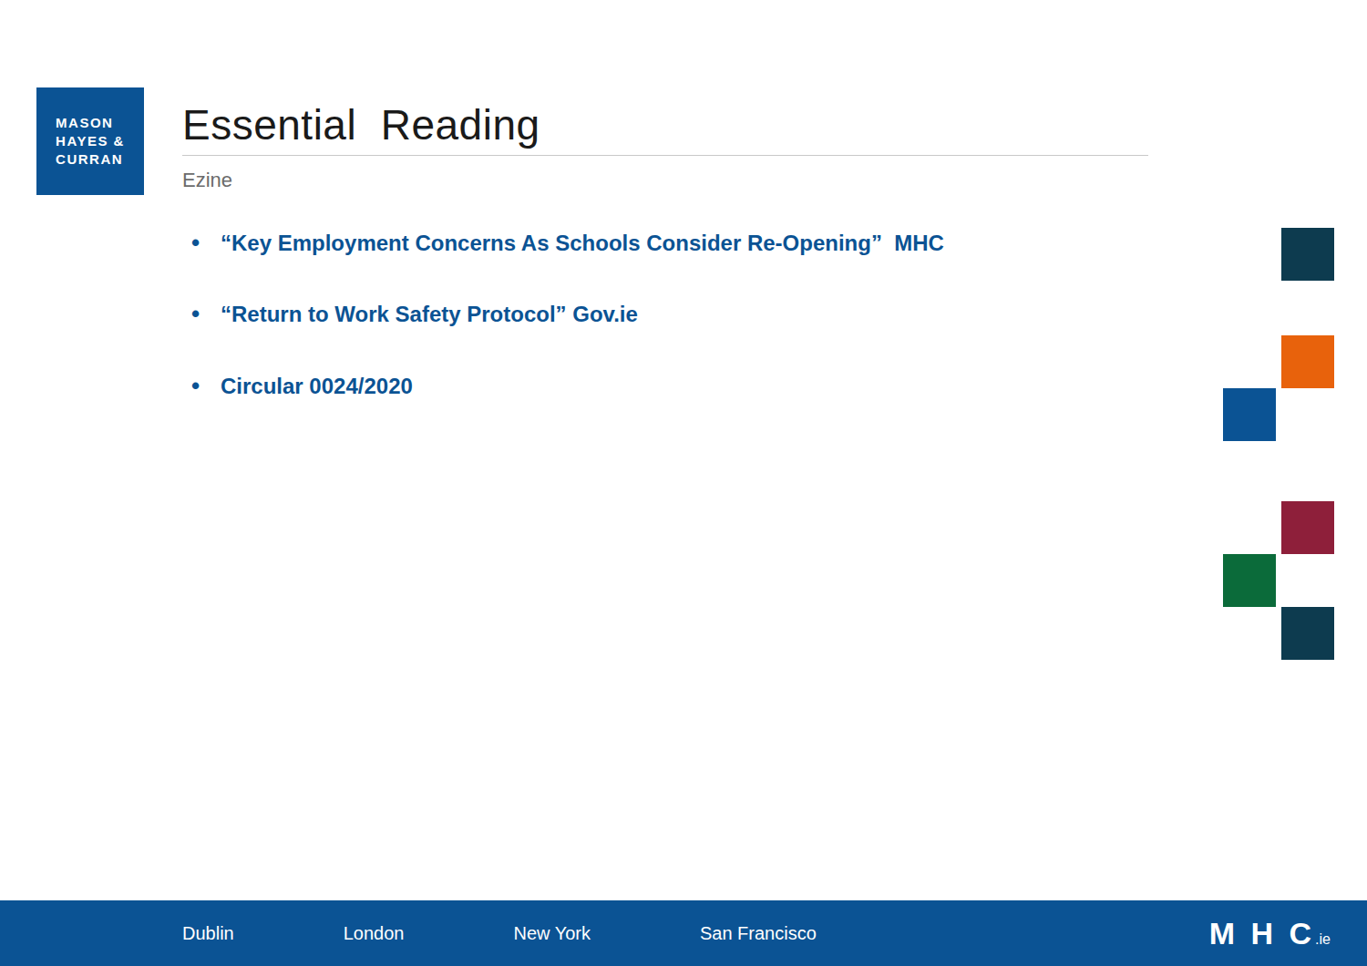Mason
Hayes &
Curran
Essential Reading
Ezine
“Key Employment Concerns As Schools Consider Re-Opening” MHC
“Return to Work Safety Protocol” Gov.ie
Circular 0024/2020
Dublin London New York San Francisco
M H C.ie